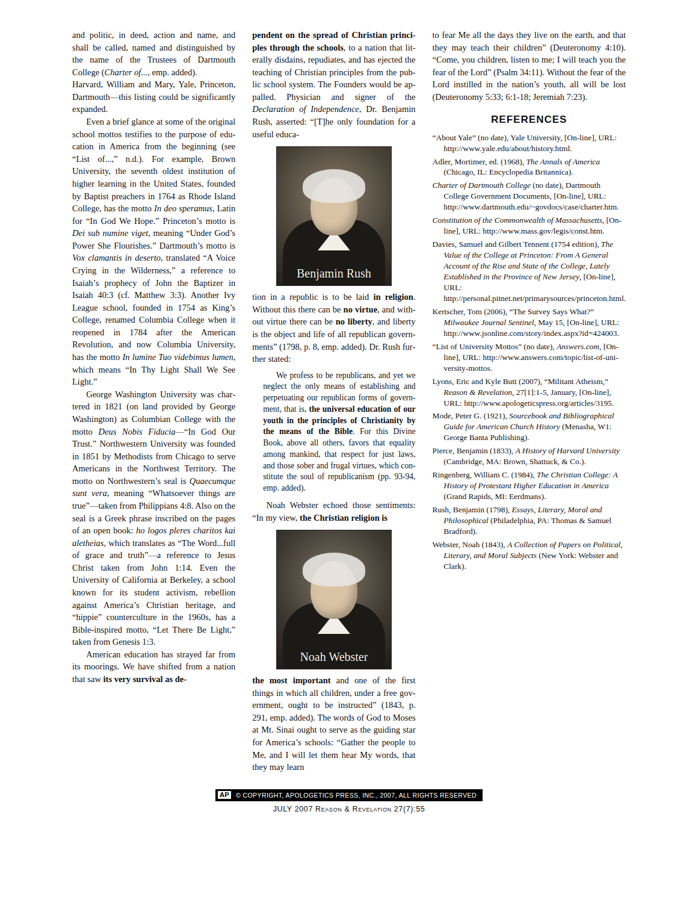and politic, in deed, action and name, and shall be called, named and distinguished by the name of the Trustees of Dartmouth College (Charter of..., emp. added).
Harvard, William and Mary, Yale, Princeton, Dartmouth—this listing could be significantly expanded.
Even a brief glance at some of the original school mottos testifies to the purpose of education in America from the beginning (see “List of...,” n.d.). For example, Brown University, the seventh oldest institution of higher learning in the United States, founded by Baptist preachers in 1764 as Rhode Island College, has the motto In deo speramus, Latin for “In God We Hope.” Princeton’s motto is Dei sub numine viget, meaning “Under God’s Power She Flourishes.” Dartmouth’s motto is Vox clamantis in deserto, translated “A Voice Crying in the Wilderness,” a reference to Isaiah’s prophecy of John the Baptizer in Isaiah 40:3 (cf. Matthew 3:3). Another Ivy League school, founded in 1754 as King’s College, renamed Columbia College when it reopened in 1784 after the American Revolution, and now Columbia University, has the motto In lumine Tuo videbimus lumen, which means “In Thy Light Shall We See Light.”
George Washington University was chartered in 1821 (on land provided by George Washington) as Columbian College with the motto Deus Nobis Fiducia—“In God Our Trust.” Northwestern University was founded in 1851 by Methodists from Chicago to serve Americans in the Northwest Territory. The motto on Northwestern’s seal is Quaecumque sunt vera, meaning “Whatsoever things are true”—taken from Philippians 4:8. Also on the seal is a Greek phrase inscribed on the pages of an open book: ho logos pleres charitos kai aletheias, which translates as “The Word...full of grace and truth”—a reference to Jesus Christ taken from John 1:14. Even the University of California at Berkeley, a school known for its student activism, rebellion against America’s Christian heritage, and “hippie” counterculture in the 1960s, has a Bible-inspired motto, “Let There Be Light,” taken from Genesis 1:3.
American education has strayed far from its moorings. We have shifted from a nation that saw its very survival as de-
pendent on the spread of Christian principles through the schools, to a nation that literally disdains, repudiates, and has ejected the teaching of Christian principles from the public school system. The Founders would be appalled. Physician and signer of the Declaration of Independence, Dr. Benjamin Rush, asserted: “[T]he only foundation for a useful educa-
Benjamin Rush
tion in a republic is to be laid in religion. Without this there can be no virtue, and without virtue there can be no liberty, and liberty is the object and life of all republican governments” (1798, p. 8, emp. added). Dr. Rush further stated:
We profess to be republicans, and yet we neglect the only means of establishing and perpetuating our republican forms of government, that is, the universal education of our youth in the principles of Christianity by the means of the Bible. For this Divine Book, above all others, favors that equality among mankind, that respect for just laws, and those sober and frugal virtues, which constitute the soul of republicanism (pp. 93-94, emp. added).
Noah Webster echoed those sentiments: “In my view, the Christian religion is
Noah Webster
the most important and one of the first things in which all children, under a free government, ought to be instructed” (1843, p. 291, emp. added). The words of God to Moses at Mt. Sinai ought to serve as the guiding star for America’s schools: “Gather the people to Me, and I will let them hear My words, that they may learn
to fear Me all the days they live on the earth, and that they may teach their children” (Deuteronomy 4:10). “Come, you children, listen to me; I will teach you the fear of the Lord” (Psalm 34:11). Without the fear of the Lord instilled in the nation’s youth, all will be lost (Deuteronomy 5:33; 6:1-18; Jeremiah 7:23).
REFERENCES
“About Yale” (no date), Yale University, [On-line], URL: http://www.yale.edu/about/history.html.
Adler, Mortimer, ed. (1968), The Annals of America (Chicago, IL: Encyclopedia Britannica).
Charter of Dartmouth College (no date), Dartmouth College Government Documents, [On-line], URL: http://www.dartmouth.edu/~govdocs/case/charter.htm.
Constitution of the Commonwealth of Massachusetts, [On-line], URL: http://www.mass.gov/legis/const.htm.
Davies, Samuel and Gilbert Tennent (1754 edition), The Value of the College at Princeton: From A General Account of the Rise and State of the College, Lately Established in the Province of New Jersey, [On-line], URL: http://personal.pitnet.net/primarysources/princeton.html.
Kertscher, Tom (2006), “The Survey Says What?” Milwaukee Journal Sentinel, May 15, [On-line], URL: http://www.jsonline.com/story/index.aspx?id=424003.
“List of University Mottos” (no date), Answers.com, [On-line], URL: http://www.answers.com/topic/list-of-university-mottos.
Lyons, Eric and Kyle Butt (2007), “Militant Atheism,” Reason & Revelation, 27[1]:1-5, January, [On-line], URL: http://www.apologeticspress.org/articles/3195.
Mode, Peter G. (1921), Sourcebook and Bibliographical Guide for American Church History (Menasha, W1: George Banta Publishing).
Pierce, Benjamin (1833), A History of Harvard University (Cambridge, MA: Brown, Shattuck, & Co.).
Ringenberg, William C. (1984), The Christian College: A History of Protestant Higher Education in America (Grand Rapids, MI: Eerdmans).
Rush, Benjamin (1798), Essays, Literary, Moral and Philosophical (Philadelphia, PA: Thomas & Samuel Bradford).
Webster, Noah (1843), A Collection of Papers on Political, Literary, and Moral Subjects (New York: Webster and Clark).
AP© COPYRIGHT, APOLOGETICS PRESS, INC., 2007, ALL RIGHTS RESERVED
JULY 2007 Reason & Revelation 27(7):55